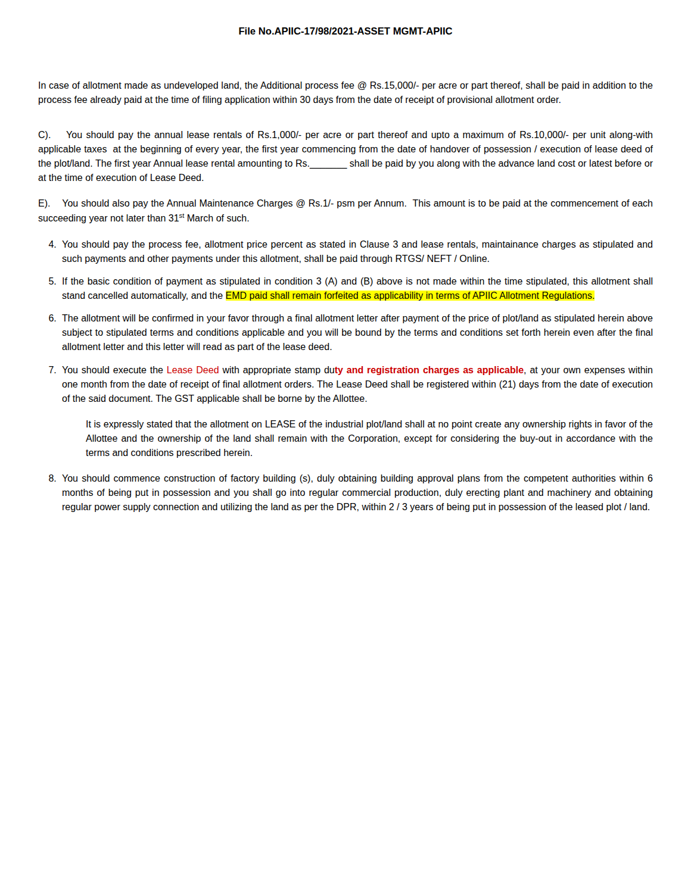File No.APIIC-17/98/2021-ASSET MGMT-APIIC
In case of allotment made as undeveloped land, the Additional process fee @ Rs.15,000/- per acre or part thereof, shall be paid in addition to the process fee already paid at the time of filing application within 30 days from the date of receipt of provisional allotment order.
C). You should pay the annual lease rentals of Rs.1,000/- per acre or part thereof and upto a maximum of Rs.10,000/- per unit along-with applicable taxes at the beginning of every year, the first year commencing from the date of handover of possession / execution of lease deed of the plot/land. The first year Annual lease rental amounting to Rs._______ shall be paid by you along with the advance land cost or latest before or at the time of execution of Lease Deed.
E). You should also pay the Annual Maintenance Charges @ Rs.1/- psm per Annum. This amount is to be paid at the commencement of each succeeding year not later than 31st March of such.
You should pay the process fee, allotment price percent as stated in Clause 3 and lease rentals, maintainance charges as stipulated and such payments and other payments under this allotment, shall be paid through RTGS/ NEFT / Online.
If the basic condition of payment as stipulated in condition 3 (A) and (B) above is not made within the time stipulated, this allotment shall stand cancelled automatically, and the EMD paid shall remain forfeited as applicability in terms of APIIC Allotment Regulations.
The allotment will be confirmed in your favor through a final allotment letter after payment of the price of plot/land as stipulated herein above subject to stipulated terms and conditions applicable and you will be bound by the terms and conditions set forth herein even after the final allotment letter and this letter will read as part of the lease deed.
You should execute the Lease Deed with appropriate stamp duty and registration charges as applicable, at your own expenses within one month from the date of receipt of final allotment orders. The Lease Deed shall be registered within (21) days from the date of execution of the said document. The GST applicable shall be borne by the Allottee.
It is expressly stated that the allotment on LEASE of the industrial plot/land shall at no point create any ownership rights in favor of the Allottee and the ownership of the land shall remain with the Corporation, except for considering the buy-out in accordance with the terms and conditions prescribed herein.
You should commence construction of factory building (s), duly obtaining building approval plans from the competent authorities within 6 months of being put in possession and you shall go into regular commercial production, duly erecting plant and machinery and obtaining regular power supply connection and utilizing the land as per the DPR, within 2 / 3 years of being put in possession of the leased plot / land.